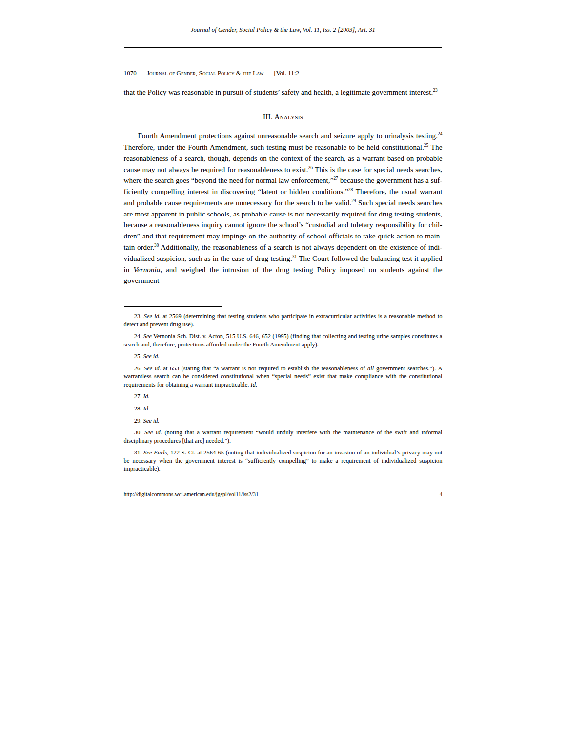Journal of Gender, Social Policy & the Law, Vol. 11, Iss. 2 [2003], Art. 31
1070 Journal of Gender, Social Policy & the Law [Vol. 11:2
that the Policy was reasonable in pursuit of students’ safety and health, a legitimate government interest.23
III. Analysis
Fourth Amendment protections against unreasonable search and seizure apply to urinalysis testing.24 Therefore, under the Fourth Amendment, such testing must be reasonable to be held constitutional.25 The reasonableness of a search, though, depends on the context of the search, as a warrant based on probable cause may not always be required for reasonableness to exist.26 This is the case for special needs searches, where the search goes “beyond the need for normal law enforcement,”27 because the government has a sufficiently compelling interest in discovering “latent or hidden conditions.”28 Therefore, the usual warrant and probable cause requirements are unnecessary for the search to be valid.29 Such special needs searches are most apparent in public schools, as probable cause is not necessarily required for drug testing students, because a reasonableness inquiry cannot ignore the school’s “custodial and tuletary responsibility for children” and that requirement may impinge on the authority of school officials to take quick action to maintain order.30 Additionally, the reasonableness of a search is not always dependent on the existence of individualized suspicion, such as in the case of drug testing.31 The Court followed the balancing test it applied in Vernonia, and weighed the intrusion of the drug testing Policy imposed on students against the government
23. See id. at 2569 (determining that testing students who participate in extracurricular activities is a reasonable method to detect and prevent drug use).
24. See Vernonia Sch. Dist. v. Acton, 515 U.S. 646, 652 (1995) (finding that collecting and testing urine samples constitutes a search and, therefore, protections afforded under the Fourth Amendment apply).
25. See id.
26. See id. at 653 (stating that “a warrant is not required to establish the reasonableness of all government searches.”). A warrantless search can be considered constitutional when “special needs” exist that make compliance with the constitutional requirements for obtaining a warrant impracticable. Id.
27. Id.
28. Id.
29. See id.
30. See id. (noting that a warrant requirement “would unduly interfere with the maintenance of the swift and informal disciplinary procedures [that are] needed.”).
31. See Earls, 122 S. Ct. at 2564-65 (noting that individualized suspicion for an invasion of an individual’s privacy may not be necessary when the government interest is “sufficiently compelling” to make a requirement of individualized suspicion impracticable).
http://digitalcommons.wcl.american.edu/jgspl/vol11/iss2/31 4